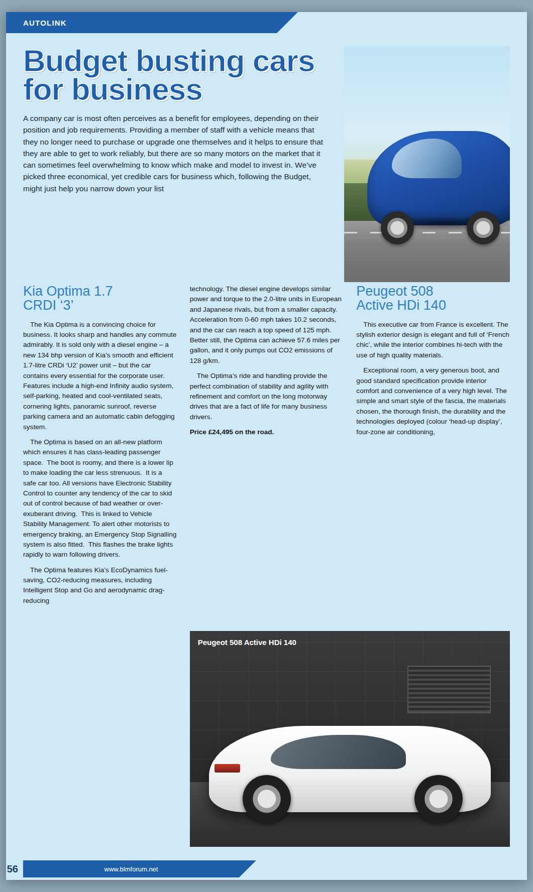Autolink
Budget busting cars for business
A company car is most often perceives as a benefit for employees, depending on their position and job requirements. Providing a member of staff with a vehicle means that they no longer need to purchase or upgrade one themselves and it helps to ensure that they are able to get to work reliably, but there are so many motors on the market that it can sometimes feel overwhelming to know which make and model to invest in. We’ve picked three economical, yet credible cars for business which, following the Budget, might just help you narrow down your list
Kia Optima 1.7
CRDI ‘3’
The Kia Optima is a convincing choice for business. It looks sharp and handles any commute admirably. It is sold only with a diesel engine – a new 134 bhp version of Kia’s smooth and efficient 1.7-litre CRDi ‘U2’ power unit – but the car contains every essential for the corporate user. Features include a high-end Infinity audio system, self-parking, heated and cool-ventilated seats, cornering lights, panoramic sunroof, reverse parking camera and an automatic cabin defogging system.
The Optima is based on an all-new platform which ensures it has class-leading passenger space. The boot is roomy, and there is a lower lip to make loading the car less strenuous. It is a safe car too. All versions have Electronic Stability Control to counter any tendency of the car to skid out of control because of bad weather or over-exuberant driving. This is linked to Vehicle Stability Management. To alert other motorists to emergency braking, an Emergency Stop Signalling system is also fitted. This flashes the brake lights rapidly to warn following drivers.
The Optima features Kia’s EcoDynamics fuel-saving, CO2-reducing measures, including Intelligent Stop and Go and aerodynamic drag-reducing
technology. The diesel engine develops similar power and torque to the 2.0-litre units in European and Japanese rivals, but from a smaller capacity. Acceleration from 0-60 mph takes 10.2 seconds, and the car can reach a top speed of 125 mph. Better still, the Optima can achieve 57.6 miles per gallon, and it only pumps out CO2 emissions of 128 g/km.
The Optima’s ride and handling provide the perfect combination of stability and agility with refinement and comfort on the long motorway drives that are a fact of life for many business drivers.
Price £24,495 on the road.
Peugeot 508
Active HDi 140
This executive car from France is excellent. The stylish exterior design is elegant and full of ‘French chic’, while the interior combines hi-tech with the use of high quality materials.
Exceptional room, a very generous boot, and good standard specification provide interior comfort and convenience of a very high level. The simple and smart style of the fascia, the materials chosen, the thorough finish, the durability and the technologies deployed (colour ‘head-up display’, four-zone air conditioning,
Peugeot 508 Active HDi 140
56
www.blmforum.net